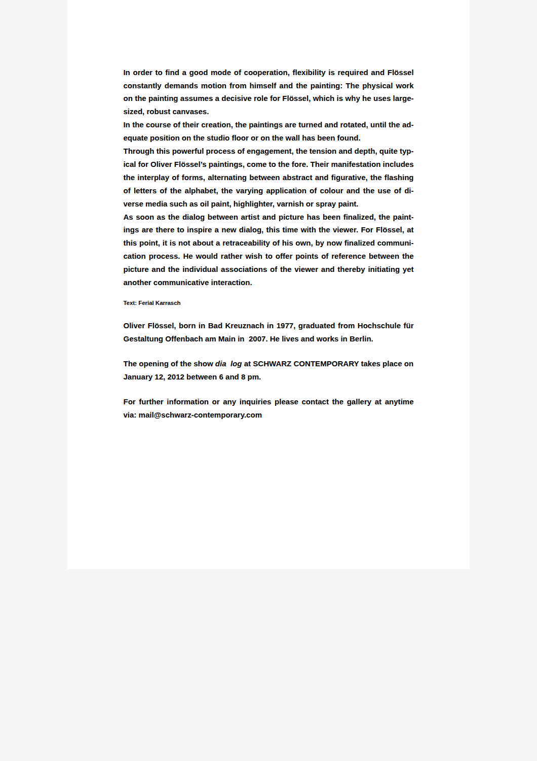In order to find a good mode of cooperation, flexibility is required and Flössel constantly demands motion from himself and the painting: The physical work on the painting assumes a decisive role for Flössel, which is why he uses large-sized, robust canvases.
In the course of their creation, the paintings are turned and rotated, until the adequate position on the studio floor or on the wall has been found.
Through this powerful process of engagement, the tension and depth, quite typical for Oliver Flössel’s paintings, come to the fore. Their manifestation includes the interplay of forms, alternating between abstract and figurative, the flashing of letters of the alphabet, the varying application of colour and the use of diverse media such as oil paint, highlighter, varnish or spray paint.
As soon as the dialog between artist and picture has been finalized, the paintings are there to inspire a new dialog, this time with the viewer. For Flössel, at this point, it is not about a retraceability of his own, by now finalized communication process. He would rather wish to offer points of reference between the picture and the individual associations of the viewer and thereby initiating yet another communicative interaction.
Text: Ferial Karrasch
Oliver Flössel, born in Bad Kreuznach in 1977, graduated from Hochschule für Gestaltung Offenbach am Main in 2007. He lives and works in Berlin.
The opening of the show dia log at SCHWARZ CONTEMPORARY takes place on January 12, 2012 between 6 and 8 pm.
For further information or any inquiries please contact the gallery at anytime via: mail@schwarz-contemporary.com